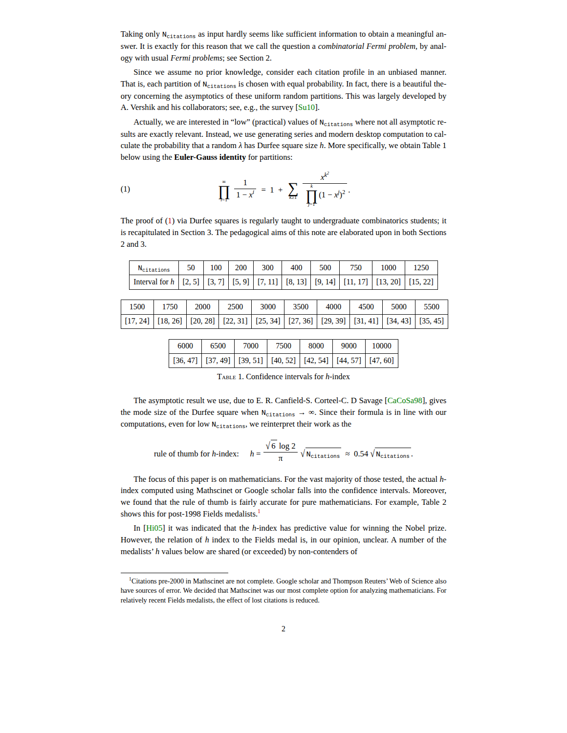Taking only Ncitations as input hardly seems like sufficient information to obtain a meaningful answer. It is exactly for this reason that we call the question a combinatorial Fermi problem, by analogy with usual Fermi problems; see Section 2.
Since we assume no prior knowledge, consider each citation profile in an unbiased manner. That is, each partition of Ncitations is chosen with equal probability. In fact, there is a beautiful theory concerning the asymptotics of these uniform random partitions. This was largely developed by A. Vershik and his collaborators; see, e.g., the survey [Su10].
Actually, we are interested in “low” (practical) values of Ncitations where not all asymptotic results are exactly relevant. Instead, we use generating series and modern desktop computation to calculate the probability that a random λ has Durfee square size h. More specifically, we obtain Table 1 below using the Euler-Gauss identity for partitions:
(1) ∞ ∏ i=1 11 − xi = 1 + ∑ k≥1 xk2 k ∏ j=1 (1 − xj)2 .
The proof of (1) via Durfee squares is regularly taught to undergraduate combinatorics students; it is recapitulated in Section 3. The pedagogical aims of this note are elaborated upon in both Sections 2 and 3.
| N citations | 50 | 100 | 200 | 300 | 400 | 500 | 750 | 1000 | 1250 |
| Interval for h | [2, 5] | [3, 7] | [5, 9] | [7, 11] | [8, 13] | [9, 14] | [11, 17] | [13, 20] | [15, 22] |
| 1500 | 1750 | 2000 | 2500 | 3000 | 3500 | 4000 | 4500 | 5000 | 5500 |
| [17, 24] | [18, 26] | [20, 28] | [22, 31] | [25, 34] | [27, 36] | [29, 39] | [31, 41] | [34, 43] | [35, 45] |
| 6000 | 6500 | 7000 | 7500 | 8000 | 9000 | 10000 |
| [36, 47] | [37, 49] | [39, 51] | [40, 52] | [42, 54] | [44, 57] | [47, 60] |
Table 1. Confidence intervals for h-index
The asymptotic result we use, due to E. R. Canfield-S. Corteel-C. D Savage [CaCoSa98], gives the mode size of the Durfee square when Ncitations → ∞. Since their formula is in line with our computations, even for low Ncitations, we reinterpret their work as the
rule of thumb for h-index: h = √6 log 2 π √Ncitations ≈ 0.54 √Ncitations.
The focus of this paper is on mathematicians. For the vast majority of those tested, the actual h-index computed using Mathscinet or Google scholar falls into the confidence intervals. Moreover, we found that the rule of thumb is fairly accurate for pure mathematicians. For example, Table 2 shows this for post-1998 Fields medalists.1
In [Hi05] it was indicated that the h-index has predictive value for winning the Nobel prize. However, the relation of h index to the Fields medal is, in our opinion, unclear. A number of the medalists’ h values below are shared (or exceeded) by non-contenders of
1Citations pre-2000 in Mathscinet are not complete. Google scholar and Thompson Reuters’ Web of Science also have sources of error. We decided that Mathscinet was our most complete option for analyzing mathematicians. For relatively recent Fields medalists, the effect of lost citations is reduced.
2